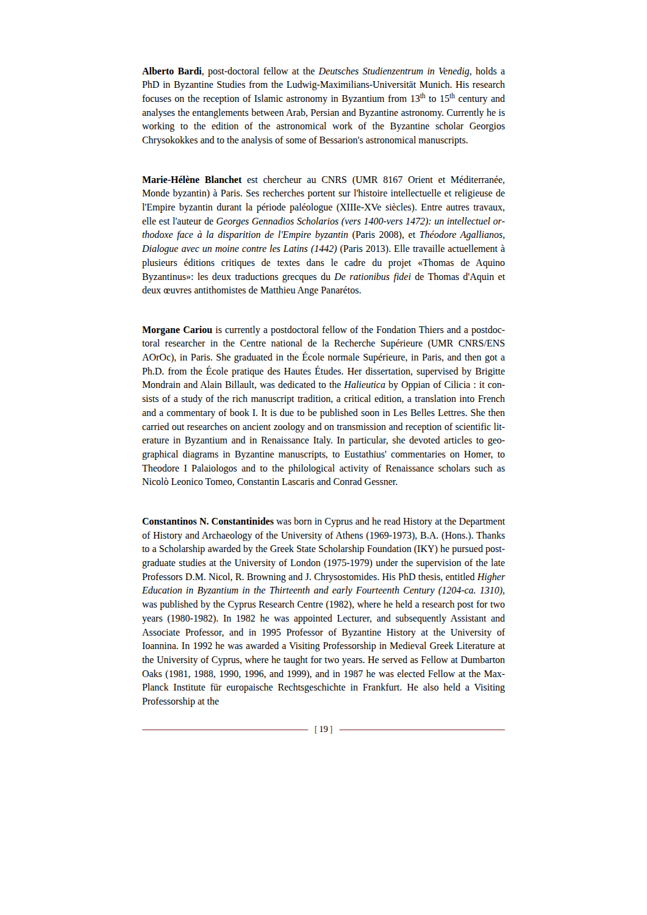Alberto Bardi, post-doctoral fellow at the Deutsches Studienzentrum in Venedig, holds a PhD in Byzantine Studies from the Ludwig-Maximilians-Universität Munich. His research focuses on the reception of Islamic astronomy in Byzantium from 13th to 15th century and analyses the entanglements between Arab, Persian and Byzantine astronomy. Currently he is working to the edition of the astronomical work of the Byzantine scholar Georgios Chrysokokkes and to the analysis of some of Bessarion's astronomical manuscripts.
Marie-Hélène Blanchet est chercheur au CNRS (UMR 8167 Orient et Méditerranée, Monde byzantin) à Paris. Ses recherches portent sur l'histoire intellectuelle et religieuse de l'Empire byzantin durant la période paléologue (XIIIe-XVe siècles). Entre autres travaux, elle est l'auteur de Georges Gennadios Scholarios (vers 1400-vers 1472): un intellectuel orthodoxe face à la disparition de l'Empire byzantin (Paris 2008), et Théodore Agallianos, Dialogue avec un moine contre les Latins (1442) (Paris 2013). Elle travaille actuellement à plusieurs éditions critiques de textes dans le cadre du projet «Thomas de Aquino Byzantinus»: les deux traductions grecques du De rationibus fidei de Thomas d'Aquin et deux œuvres antithomistes de Matthieu Ange Panarétos.
Morgane Cariou is currently a postdoctoral fellow of the Fondation Thiers and a postdoctoral researcher in the Centre national de la Recherche Supérieure (UMR CNRS/ENS AOrOc), in Paris. She graduated in the École normale Supérieure, in Paris, and then got a Ph.D. from the École pratique des Hautes Études. Her dissertation, supervised by Brigitte Mondrain and Alain Billault, was dedicated to the Halieutica by Oppian of Cilicia : it consists of a study of the rich manuscript tradition, a critical edition, a translation into French and a commentary of book I. It is due to be published soon in Les Belles Lettres. She then carried out researches on ancient zoology and on transmission and reception of scientific literature in Byzantium and in Renaissance Italy. In particular, she devoted articles to geographical diagrams in Byzantine manuscripts, to Eustathius' commentaries on Homer, to Theodore I Palaiologos and to the philological activity of Renaissance scholars such as Nicolò Leonico Tomeo, Constantin Lascaris and Conrad Gessner.
Constantinos N. Constantinides was born in Cyprus and he read History at the Department of History and Archaeology of the University of Athens (1969-1973), B.A. (Hons.). Thanks to a Scholarship awarded by the Greek State Scholarship Foundation (IKY) he pursued postgraduate studies at the University of London (1975-1979) under the supervision of the late Professors D.M. Nicol, R. Browning and J. Chrysostomides. His PhD thesis, entitled Higher Education in Byzantium in the Thirteenth and early Fourteenth Century (1204-ca. 1310), was published by the Cyprus Research Centre (1982), where he held a research post for two years (1980-1982). In 1982 he was appointed Lecturer, and subsequently Assistant and Associate Professor, and in 1995 Professor of Byzantine History at the University of Ioannina. In 1992 he was awarded a Visiting Professorship in Medieval Greek Literature at the University of Cyprus, where he taught for two years. He served as Fellow at Dumbarton Oaks (1981, 1988, 1990, 1996, and 1999), and in 1987 he was elected Fellow at the Max-Planck Institute für europaische Rechtsgeschichte in Frankfurt. He also held a Visiting Professorship at the
[19]